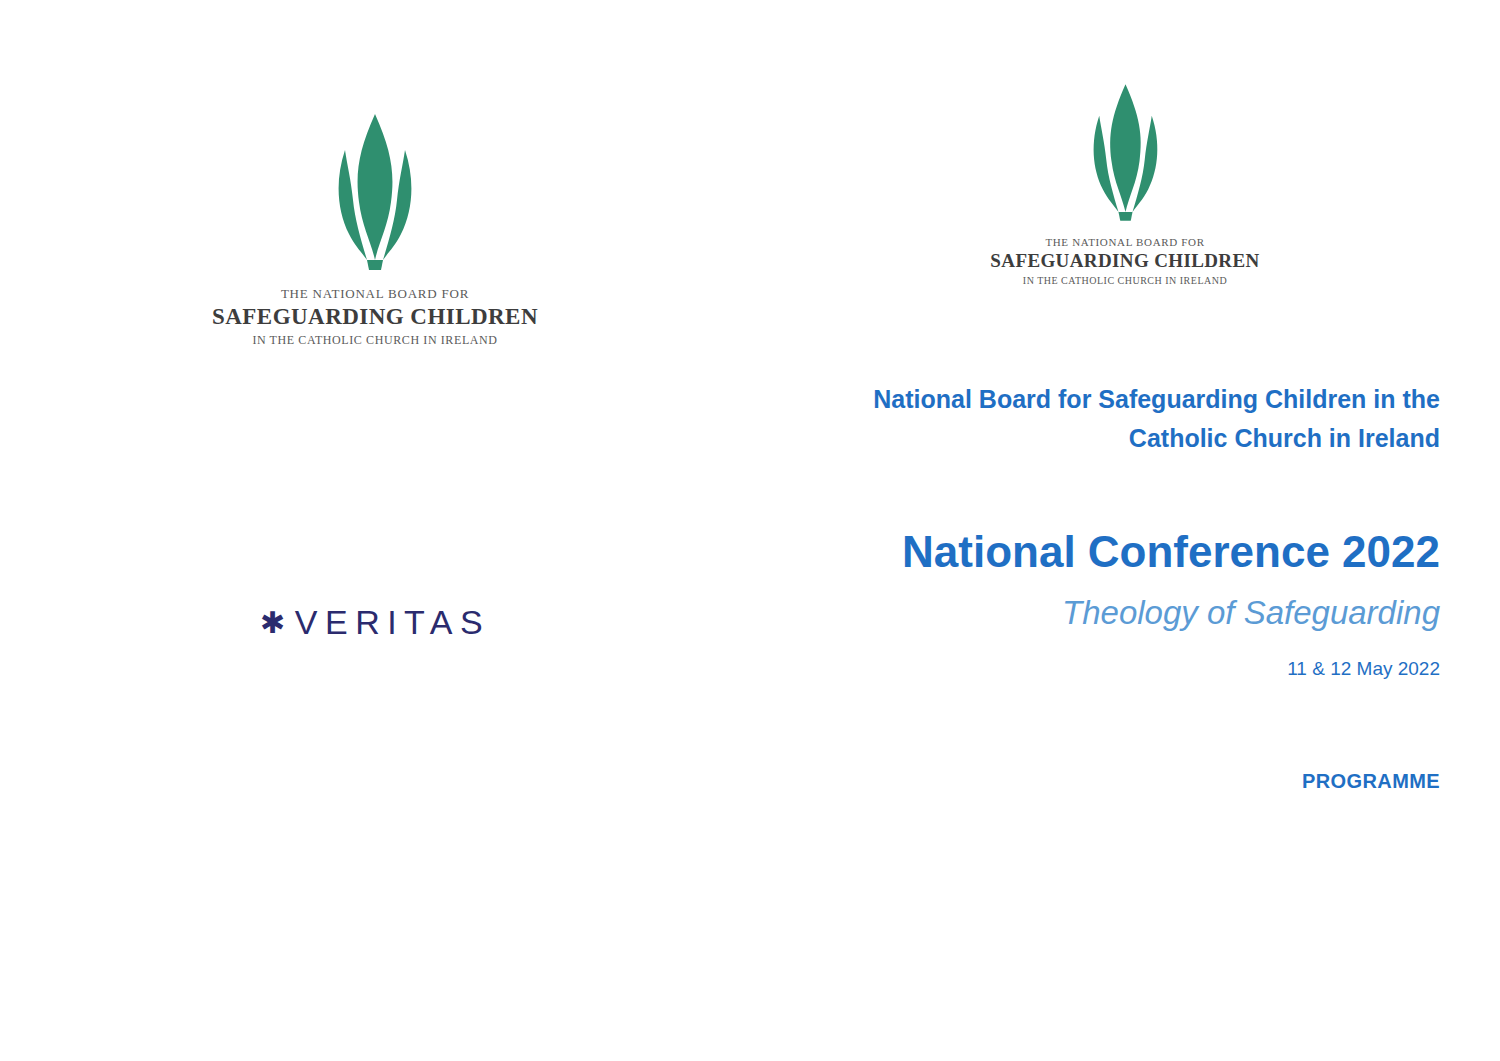THE NATIONAL BOARD FOR
SAFEGUARDING CHILDREN
IN THE CATHOLIC CHURCH IN IRELAND
✱VERITAS
THE NATIONAL BOARD FOR
SAFEGUARDING CHILDREN
IN THE CATHOLIC CHURCH IN IRELAND
National Board for Safeguarding Children in the
Catholic Church in Ireland
National Conference 2022
Theology of Safeguarding
11 & 12 May 2022
PROGRAMME